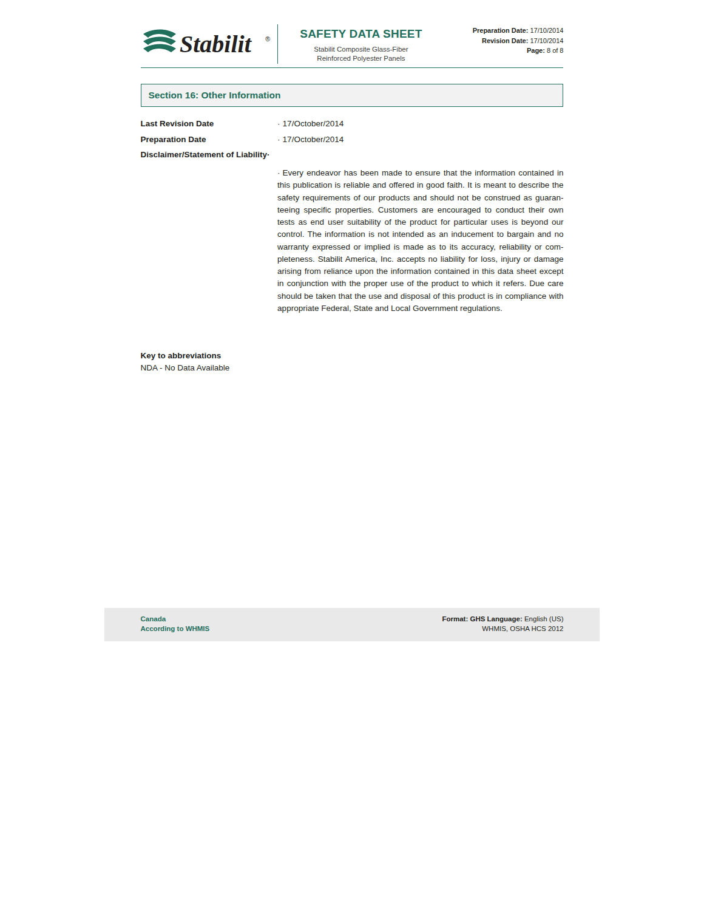Stabilit ®
SAFETY DATA SHEET
Stabilit Composite Glass-Fiber
Reinforced Polyester Panels
Preparation Date: 17/10/2014
Revision Date: 17/10/2014
Page: 8 of 8
Section 16: Other Information
Last Revision Date
·17/October/2014
Preparation Date
·17/October/2014
Disclaimer/Statement of Liability·
·Every endeavor has been made to ensure that the information contained in this publication is reliable and offered in good faith. It is meant to describe the safety requirements of our products and should not be construed as guaranteeing specific properties. Customers are encouraged to conduct their own tests as end user suitability of the product for particular uses is beyond our control. The information is not intended as an inducement to bargain and no warranty expressed or implied is made as to its accuracy, reliability or completeness. Stabilit America, Inc. accepts no liability for loss, injury or damage arising from reliance upon the information contained in this data sheet except in conjunction with the proper use of the product to which it refers. Due care should be taken that the use and disposal of this product is in compliance with appropriate Federal, State and Local Government regulations.
Key to abbreviations
NDA - No Data Available
Canada
According to WHMIS
Format: GHS Language: English (US)
WHMIS, OSHA HCS 2012